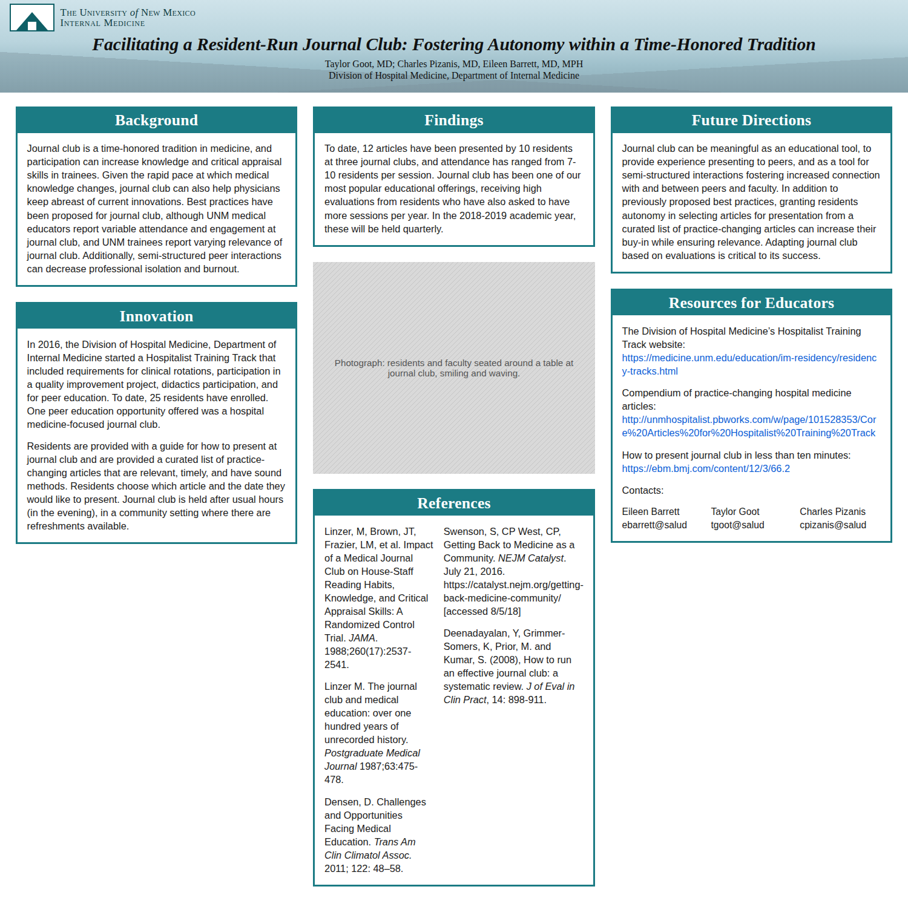The University of New Mexico
Internal Medicine
Facilitating a Resident-Run Journal Club: Fostering Autonomy within a Time-Honored Tradition
Taylor Goot, MD; Charles Pizanis, MD, Eileen Barrett, MD, MPH
Division of Hospital Medicine, Department of Internal Medicine
Background
Journal club is a time-honored tradition in medicine, and participation can increase knowledge and critical appraisal skills in trainees. Given the rapid pace at which medical knowledge changes, journal club can also help physicians keep abreast of current innovations. Best practices have been proposed for journal club, although UNM medical educators report variable attendance and engagement at journal club, and UNM trainees report varying relevance of journal club. Additionally, semi-structured peer interactions can decrease professional isolation and burnout.
Innovation
In 2016, the Division of Hospital Medicine, Department of Internal Medicine started a Hospitalist Training Track that included requirements for clinical rotations, participation in a quality improvement project, didactics participation, and for peer education. To date, 25 residents have enrolled. One peer education opportunity offered was a hospital medicine-focused journal club.
Residents are provided with a guide for how to present at journal club and are provided a curated list of practice-changing articles that are relevant, timely, and have sound methods. Residents choose which article and the date they would like to present. Journal club is held after usual hours (in the evening), in a community setting where there are refreshments available.
Findings
To date, 12 articles have been presented by 10 residents at three journal clubs, and attendance has ranged from 7-10 residents per session. Journal club has been one of our most popular educational offerings, receiving high evaluations from residents who have also asked to have more sessions per year. In the 2018-2019 academic year, these will be held quarterly.
Photograph: residents and faculty seated around a table at journal club, smiling and waving.
References
Linzer, M, Brown, JT, Frazier, LM, et al. Impact of a Medical Journal Club on House-Staff Reading Habits, Knowledge, and Critical Appraisal Skills: A Randomized Control Trial. JAMA. 1988;260(17):2537-2541.
Linzer M. The journal club and medical education: over one hundred years of unrecorded history. Postgraduate Medical Journal 1987;63:475-478.
Densen, D. Challenges and Opportunities Facing Medical Education. Trans Am Clin Climatol Assoc. 2011; 122: 48–58.
Swenson, S, CP West, CP, Getting Back to Medicine as a Community. NEJM Catalyst. July 21, 2016. https://catalyst.nejm.org/getting-back-medicine-community/ [accessed 8/5/18]
Deenadayalan, Y, Grimmer-Somers, K, Prior, M. and Kumar, S. (2008), How to run an effective journal club: a systematic review. J of Eval in Clin Pract, 14: 898-911.
Future Directions
Journal club can be meaningful as an educational tool, to provide experience presenting to peers, and as a tool for semi-structured interactions fostering increased connection with and between peers and faculty. In addition to previously proposed best practices, granting residents autonomy in selecting articles for presentation from a curated list of practice-changing articles can increase their buy-in while ensuring relevance. Adapting journal club based on evaluations is critical to its success.
Resources for Educators
The Division of Hospital Medicine’s Hospitalist Training Track website:
https://medicine.unm.edu/education/im-residency/residency-tracks.html
Compendium of practice-changing hospital medicine articles:
http://unmhospitalist.pbworks.com/w/page/101528353/Core%20Articles%20for%20Hospitalist%20Training%20Track
How to present journal club in less than ten minutes:
https://ebm.bmj.com/content/12/3/66.2
Contacts:
Eileen Barrett
ebarrett@salud
Taylor Goot
tgoot@salud
Charles Pizanis
cpizanis@salud